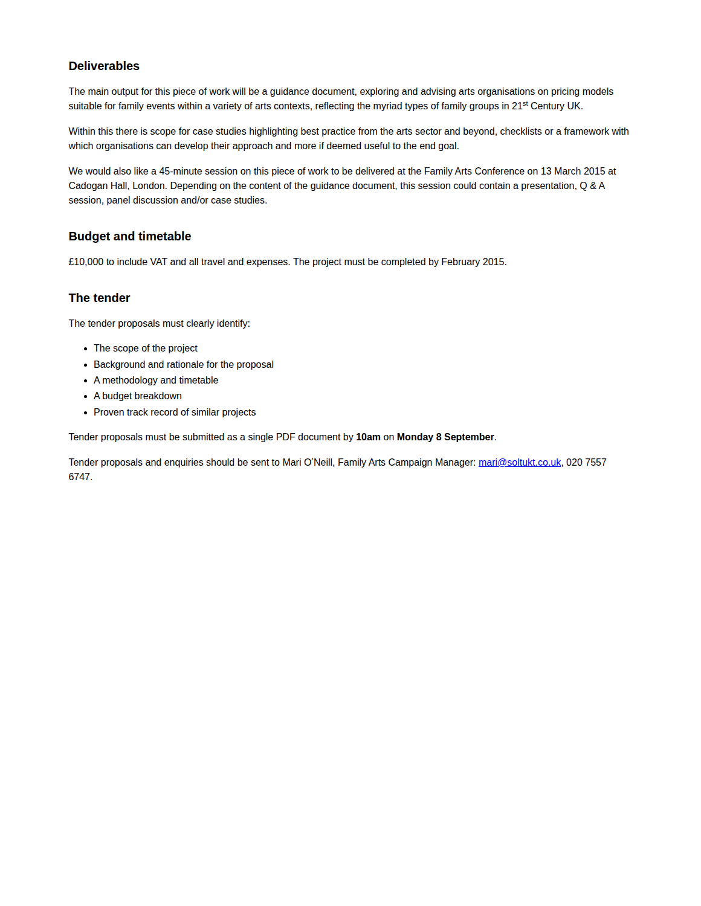Deliverables
The main output for this piece of work will be a guidance document, exploring and advising arts organisations on pricing models suitable for family events within a variety of arts contexts, reflecting the myriad types of family groups in 21st Century UK.
Within this there is scope for case studies highlighting best practice from the arts sector and beyond, checklists or a framework with which organisations can develop their approach and more if deemed useful to the end goal.
We would also like a 45-minute session on this piece of work to be delivered at the Family Arts Conference on 13 March 2015 at Cadogan Hall, London. Depending on the content of the guidance document, this session could contain a presentation, Q & A session, panel discussion and/or case studies.
Budget and timetable
£10,000 to include VAT and all travel and expenses. The project must be completed by February 2015.
The tender
The tender proposals must clearly identify:
The scope of the project
Background and rationale for the proposal
A methodology and timetable
A budget breakdown
Proven track record of similar projects
Tender proposals must be submitted as a single PDF document by 10am on Monday 8 September.
Tender proposals and enquiries should be sent to Mari OʼNeill, Family Arts Campaign Manager: mari@soltukt.co.uk, 020 7557 6747.